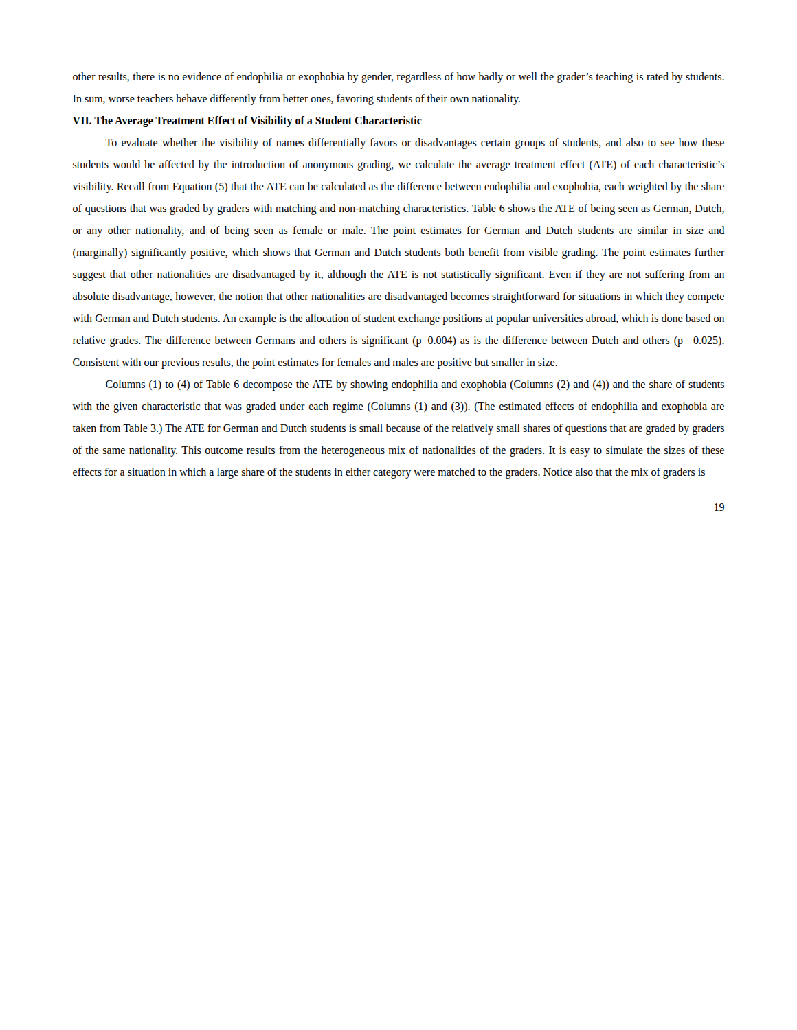other results, there is no evidence of endophilia or exophobia by gender, regardless of how badly or well the grader’s teaching is rated by students. In sum, worse teachers behave differently from better ones, favoring students of their own nationality.
VII. The Average Treatment Effect of Visibility of a Student Characteristic
To evaluate whether the visibility of names differentially favors or disadvantages certain groups of students, and also to see how these students would be affected by the introduction of anonymous grading, we calculate the average treatment effect (ATE) of each characteristic’s visibility. Recall from Equation (5) that the ATE can be calculated as the difference between endophilia and exophobia, each weighted by the share of questions that was graded by graders with matching and non-matching characteristics. Table 6 shows the ATE of being seen as German, Dutch, or any other nationality, and of being seen as female or male. The point estimates for German and Dutch students are similar in size and (marginally) significantly positive, which shows that German and Dutch students both benefit from visible grading. The point estimates further suggest that other nationalities are disadvantaged by it, although the ATE is not statistically significant. Even if they are not suffering from an absolute disadvantage, however, the notion that other nationalities are disadvantaged becomes straightforward for situations in which they compete with German and Dutch students. An example is the allocation of student exchange positions at popular universities abroad, which is done based on relative grades. The difference between Germans and others is significant (p=0.004) as is the difference between Dutch and others (p= 0.025). Consistent with our previous results, the point estimates for females and males are positive but smaller in size.
Columns (1) to (4) of Table 6 decompose the ATE by showing endophilia and exophobia (Columns (2) and (4)) and the share of students with the given characteristic that was graded under each regime (Columns (1) and (3)). (The estimated effects of endophilia and exophobia are taken from Table 3.) The ATE for German and Dutch students is small because of the relatively small shares of questions that are graded by graders of the same nationality. This outcome results from the heterogeneous mix of nationalities of the graders. It is easy to simulate the sizes of these effects for a situation in which a large share of the students in either category were matched to the graders. Notice also that the mix of graders is
19